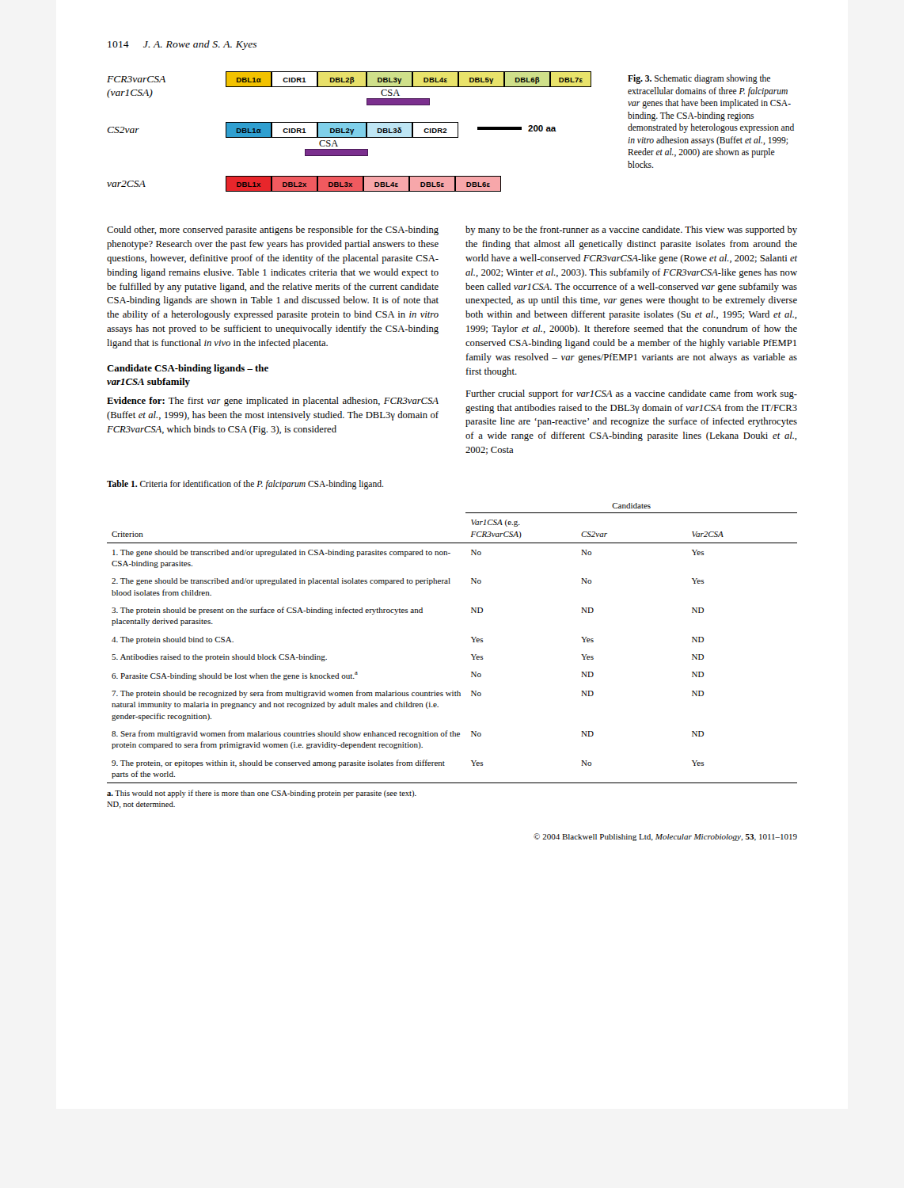1014 J. A. Rowe and S. A. Kyes
FCR3varCSA(var1CSA)
DBL1α
CIDR1
DBL2β
DBL3γ
DBL4ε
DBL5γ
DBL6β
DBL7ε
CSA
CS2var
DBL1α
CIDR1
DBL2γ
DBL3δ
CIDR2
CSA
200 aa
var2CSA
DBL1x
DBL2x
DBL3x
DBL4ε
DBL5ε
DBL6ε
Fig. 3. Schematic diagram showing the extracellular domains of three P. falciparum var genes that have been implicated in CSA-binding. The CSA-binding regions demonstrated by heterologous expression and in vitro adhesion assays (Buffet et al., 1999; Reeder et al., 2000) are shown as purple blocks.
Could other, more conserved parasite antigens be responsible for the CSA-binding phenotype? Research over the past few years has provided partial answers to these questions, however, definitive proof of the identity of the placental parasite CSA-binding ligand remains elusive. Table 1 indicates criteria that we would expect to be fulfilled by any putative ligand, and the relative merits of the current candidate CSA-binding ligands are shown in Table 1 and discussed below. It is of note that the ability of a heterologously expressed parasite protein to bind CSA in in vitro assays has not proved to be sufficient to unequivocally identify the CSA-binding ligand that is functional in vivo in the infected placenta.
Candidate CSA-binding ligands – the
var1CSA subfamily
Evidence for: The first var gene implicated in placental adhesion, FCR3varCSA (Buffet et al., 1999), has been the most intensively studied. The DBL3γ domain of FCR3varCSA, which binds to CSA (Fig. 3), is considered
by many to be the front-runner as a vaccine candidate. This view was supported by the finding that almost all genetically distinct parasite isolates from around the world have a well-conserved FCR3varCSA-like gene (Rowe et al., 2002; Salanti et al., 2002; Winter et al., 2003). This subfamily of FCR3varCSA-like genes has now been called var1CSA. The occurrence of a well-conserved var gene subfamily was unexpected, as up until this time, var genes were thought to be extremely diverse both within and between different parasite isolates (Su et al., 1995; Ward et al., 1999; Taylor et al., 2000b). It therefore seemed that the conundrum of how the conserved CSA-binding ligand could be a member of the highly variable PfEMP1 family was resolved – var genes/PfEMP1 variants are not always as variable as first thought.
Further crucial support for var1CSA as a vaccine candidate came from work suggesting that antibodies raised to the DBL3γ domain of var1CSA from the IT/FCR3 parasite line are ‘pan-reactive’ and recognize the surface of infected erythrocytes of a wide range of different CSA-binding parasite lines (Lekana Douki et al., 2002; Costa
Table 1. Criteria for identification of the P. falciparum CSA-binding ligand.
| | Candidates |
| --- | --- |
| Criterion | Var1CSA (e.g. FCR3varCSA ) | CS2var | Var2CSA |
| 1. The gene should be transcribed and/or upregulated in CSA-binding parasites compared to non-CSA-binding parasites. | No | No | Yes |
| 2. The gene should be transcribed and/or upregulated in placental isolates compared to peripheral blood isolates from children. | No | No | Yes |
| 3. The protein should be present on the surface of CSA-binding infected erythrocytes and placentally derived parasites. | ND | ND | ND |
| 4. The protein should bind to CSA. | Yes | Yes | ND |
| 5. Antibodies raised to the protein should block CSA-binding. | Yes | Yes | ND |
| 6. Parasite CSA-binding should be lost when the gene is knocked out. a | No | ND | ND |
| 7. The protein should be recognized by sera from multigravid women from malarious countries with natural immunity to malaria in pregnancy and not recognized by adult males and children (i.e. gender-specific recognition). | No | ND | ND |
| 8. Sera from multigravid women from malarious countries should show enhanced recognition of the protein compared to sera from primigravid women (i.e. gravidity-dependent recognition). | No | ND | ND |
| 9. The protein, or epitopes within it, should be conserved among parasite isolates from different parts of the world. | Yes | No | Yes |
a. This would not apply if there is more than one CSA-binding protein per parasite (see text).
ND, not determined.
© 2004 Blackwell Publishing Ltd, Molecular Microbiology, 53, 1011–1019